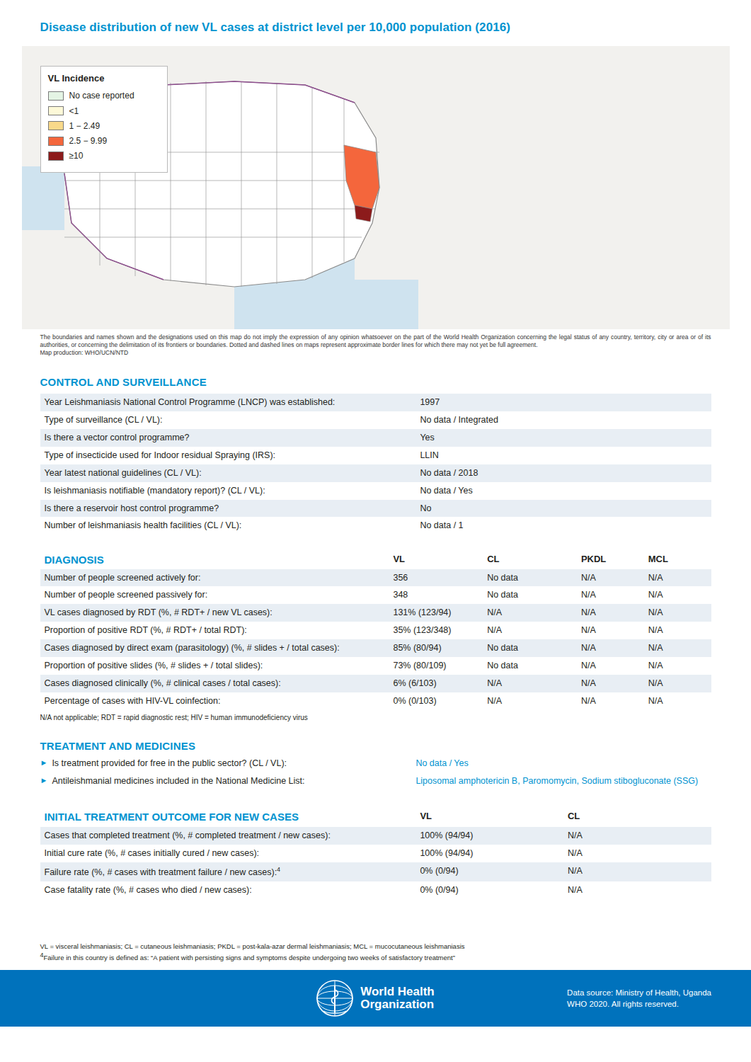Disease distribution of new VL cases at district level per 10,000 population (2016)
VL Incidence
No case reported
<1
1 − 2.49
2.5 − 9.99
≥10
The boundaries and names shown and the designations used on this map do not imply the expression of any opinion whatsoever on the part of the World Health Organization concerning the legal status of any country, territory, city or area or of its authorities, or concerning the delimitation of its frontiers or boundaries. Dotted and dashed lines on maps represent approximate border lines for which there may not yet be full agreement.
Map production: WHO/UCN/NTD
CONTROL AND SURVEILLANCE
| Year Leishmaniasis National Control Programme (LNCP) was established: | 1997 |
| Type of surveillance (CL / VL): | No data / Integrated |
| Is there a vector control programme? | Yes |
| Type of insecticide used for Indoor residual Spraying (IRS): | LLIN |
| Year latest national guidelines (CL / VL): | No data / 2018 |
| Is leishmaniasis notifiable (mandatory report)? (CL / VL): | No data / Yes |
| Is there a reservoir host control programme? | No |
| Number of leishmaniasis health facilities (CL / VL): | No data / 1 |
| DIAGNOSIS | VL | CL | PKDL | MCL |
| --- | --- | --- | --- | --- |
| Number of people screened actively for: | 356 | No data | N/A | N/A |
| Number of people screened passively for: | 348 | No data | N/A | N/A |
| VL cases diagnosed by RDT (%, # RDT+ / new VL cases): | 131% (123/94) | N/A | N/A | N/A |
| Proportion of positive RDT (%, # RDT+ / total RDT): | 35% (123/348) | N/A | N/A | N/A |
| Cases diagnosed by direct exam (parasitology) (%, # slides + / total cases): | 85% (80/94) | No data | N/A | N/A |
| Proportion of positive slides (%, # slides + / total slides): | 73% (80/109) | No data | N/A | N/A |
| Cases diagnosed clinically (%, # clinical cases / total cases): | 6% (6/103) | N/A | N/A | N/A |
| Percentage of cases with HIV-VL coinfection: | 0% (0/103) | N/A | N/A | N/A |
N/A not applicable; RDT = rapid diagnostic rest; HIV = human immunodeficiency virus
TREATMENT AND MEDICINES
►Is treatment provided for free in the public sector? (CL / VL):
No data / Yes
►Antileishmanial medicines included in the National Medicine List:
Liposomal amphotericin B, Paromomycin, Sodium stibogluconate (SSG)
| INITIAL TREATMENT OUTCOME FOR NEW CASES | VL | CL |
| --- | --- | --- |
| Cases that completed treatment (%, # completed treatment / new cases): | 100% (94/94) | N/A |
| Initial cure rate (%, # cases initially cured / new cases): | 100% (94/94) | N/A |
| Failure rate (%, # cases with treatment failure / new cases): 4 | 0% (0/94) | N/A |
| Case fatality rate (%, # cases who died / new cases): | 0% (0/94) | N/A |
VL = visceral leishmaniasis; CL = cutaneous leishmaniasis; PKDL = post-kala-azar dermal leishmaniasis; MCL = mucocutaneous leishmaniasis
4Failure in this country is defined as: “A patient with persisting signs and symptoms despite undergoing two weeks of satisfactory treatment”
World Health Organization
Data source: Ministry of Health, Uganda
WHO 2020. All rights reserved.